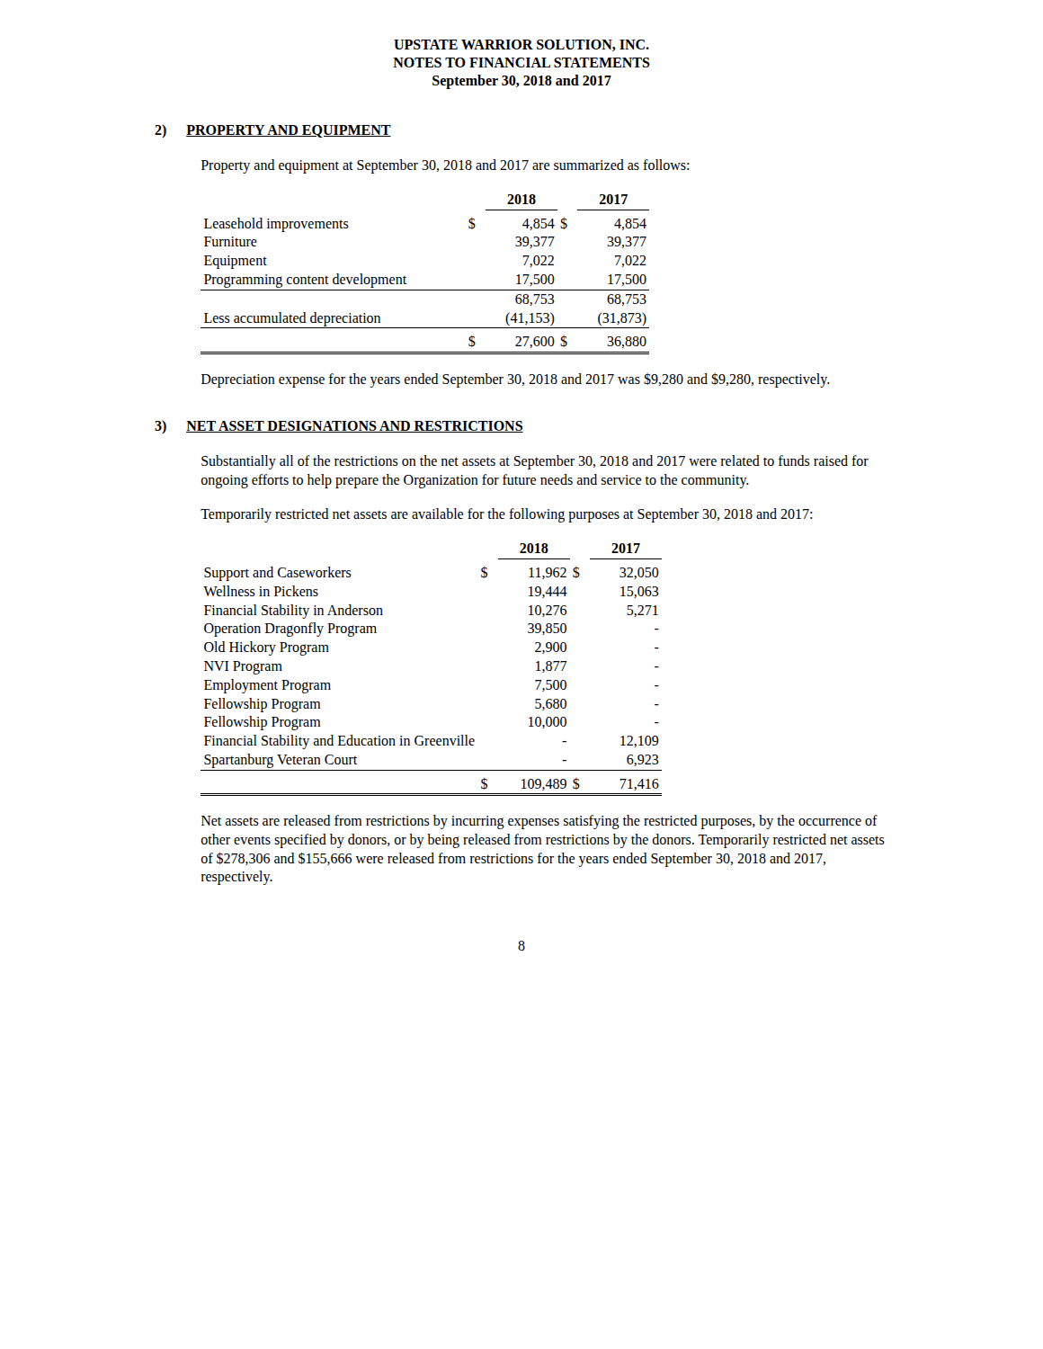UPSTATE WARRIOR SOLUTION, INC.
NOTES TO FINANCIAL STATEMENTS
September 30, 2018 and 2017
2) PROPERTY AND EQUIPMENT
Property and equipment at September 30, 2018 and 2017 are summarized as follows:
| | | 2018 | | 2017 |
| Leasehold improvements | $ | 4,854 | $ | 4,854 |
| Furniture | | 39,377 | | 39,377 |
| Equipment | | 7,022 | | 7,022 |
| Programming content development | | 17,500 | | 17,500 |
| | | 68,753 | | 68,753 |
| Less accumulated depreciation | | (41,153) | | (31,873) |
| | $ | 27,600 | $ | 36,880 |
Depreciation expense for the years ended September 30, 2018 and 2017 was $9,280 and $9,280, respectively.
3) NET ASSET DESIGNATIONS AND RESTRICTIONS
Substantially all of the restrictions on the net assets at September 30, 2018 and 2017 were related to funds raised for ongoing efforts to help prepare the Organization for future needs and service to the community.
Temporarily restricted net assets are available for the following purposes at September 30, 2018 and 2017:
| | | 2018 | | 2017 |
| Support and Caseworkers | $ | 11,962 | $ | 32,050 |
| Wellness in Pickens | | 19,444 | | 15,063 |
| Financial Stability in Anderson | | 10,276 | | 5,271 |
| Operation Dragonfly Program | | 39,850 | | - |
| Old Hickory Program | | 2,900 | | - |
| NVI Program | | 1,877 | | - |
| Employment Program | | 7,500 | | - |
| Fellowship Program | | 5,680 | | - |
| Fellowship Program | | 10,000 | | - |
| Financial Stability and Education in Greenville | | - | | 12,109 |
| Spartanburg Veteran Court | | - | | 6,923 |
| | $ | 109,489 | $ | 71,416 |
Net assets are released from restrictions by incurring expenses satisfying the restricted purposes, by the occurrence of other events specified by donors, or by being released from restrictions by the donors. Temporarily restricted net assets of $278,306 and $155,666 were released from restrictions for the years ended September 30, 2018 and 2017, respectively.
8